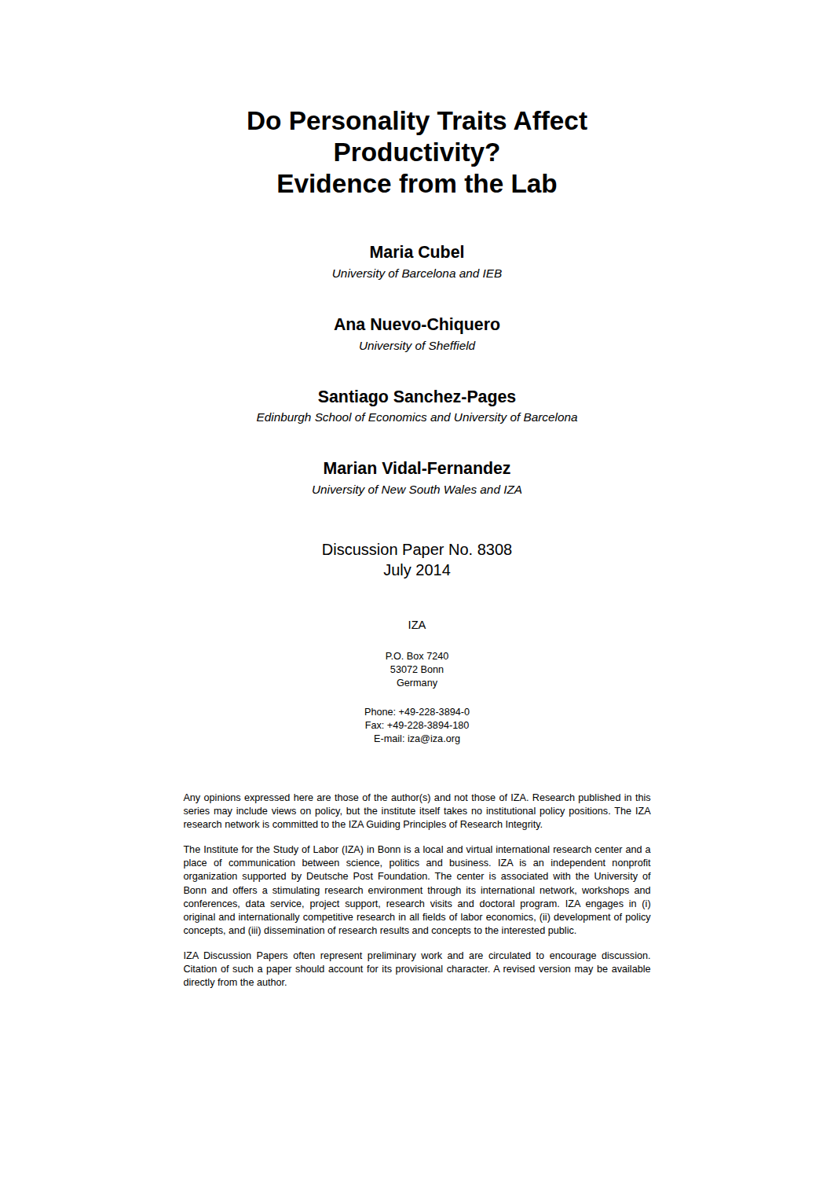Do Personality Traits Affect Productivity?
Evidence from the Lab
Maria Cubel
University of Barcelona and IEB
Ana Nuevo-Chiquero
University of Sheffield
Santiago Sanchez-Pages
Edinburgh School of Economics and University of Barcelona
Marian Vidal-Fernandez
University of New South Wales and IZA
Discussion Paper No. 8308
July 2014
IZA
P.O. Box 7240
53072 Bonn
Germany
Phone: +49-228-3894-0
Fax: +49-228-3894-180
E-mail: iza@iza.org
Any opinions expressed here are those of the author(s) and not those of IZA. Research published in this series may include views on policy, but the institute itself takes no institutional policy positions. The IZA research network is committed to the IZA Guiding Principles of Research Integrity.
The Institute for the Study of Labor (IZA) in Bonn is a local and virtual international research center and a place of communication between science, politics and business. IZA is an independent nonprofit organization supported by Deutsche Post Foundation. The center is associated with the University of Bonn and offers a stimulating research environment through its international network, workshops and conferences, data service, project support, research visits and doctoral program. IZA engages in (i) original and internationally competitive research in all fields of labor economics, (ii) development of policy concepts, and (iii) dissemination of research results and concepts to the interested public.
IZA Discussion Papers often represent preliminary work and are circulated to encourage discussion. Citation of such a paper should account for its provisional character. A revised version may be available directly from the author.